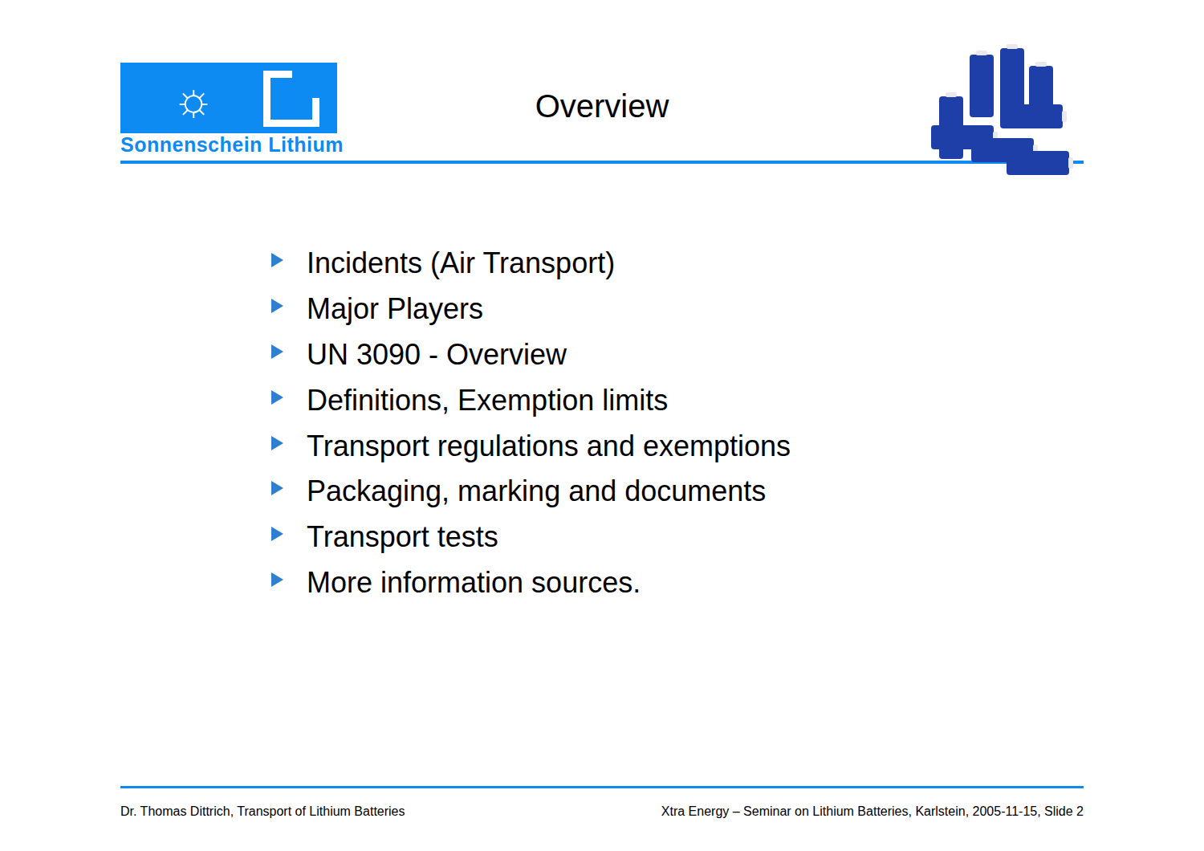☼
Sonnenschein Lithium
Overview
Incidents (Air Transport)
Major Players
UN 3090 - Overview
Definitions, Exemption limits
Transport regulations and exemptions
Packaging, marking and documents
Transport tests
More information sources.
Dr. Thomas Dittrich, Transport of Lithium Batteries Xtra Energy – Seminar on Lithium Batteries, Karlstein, 2005-11-15, Slide 2